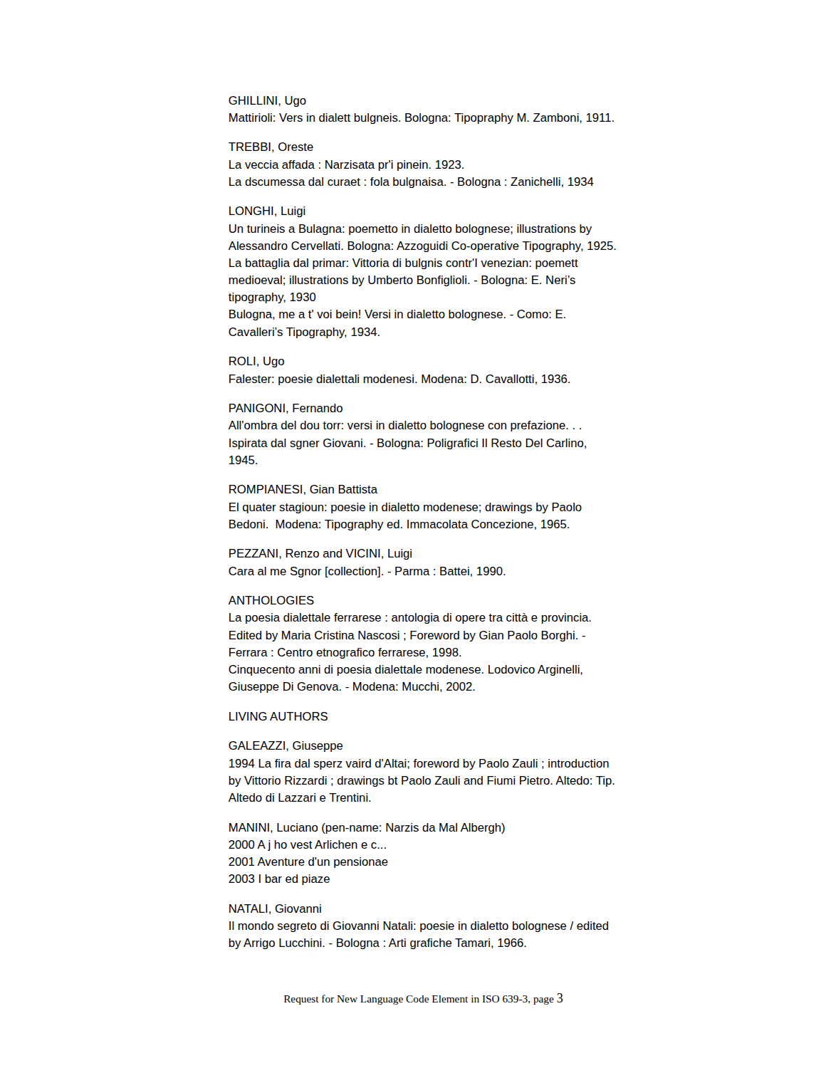GHILLINI, Ugo
Mattirioli: Vers in dialett bulgneis. Bologna: Tipopraphy M. Zamboni, 1911.
TREBBI, Oreste
La veccia affada : Narzisata pr'i pinein. 1923.
La dscumessa dal curaet : fola bulgnaisa. - Bologna : Zanichelli, 1934
LONGHI, Luigi
Un turineis a Bulagna: poemetto in dialetto bolognese; illustrations by Alessandro Cervellati. Bologna: Azzoguidi Co-operative Tipography, 1925.
La battaglia dal primar: Vittoria di bulgnis contr'I venezian: poemett medioeval; illustrations by Umberto Bonfiglioli. - Bologna: E. Neri’s tipography, 1930
Bulogna, me a t' voi bein! Versi in dialetto bolognese. - Como: E. Cavalleri’s Tipography, 1934.
ROLI, Ugo
Falester: poesie dialettali modenesi. Modena: D. Cavallotti, 1936.
PANIGONI, Fernando
All'ombra del dou torr: versi in dialetto bolognese con prefazione. . . Ispirata dal sgner Giovani. - Bologna: Poligrafici Il Resto Del Carlino, 1945.
ROMPIANESI, Gian Battista
El quater stagioun: poesie in dialetto modenese; drawings by Paolo Bedoni. Modena: Tipography ed. Immacolata Concezione, 1965.
PEZZANI, Renzo and VICINI, Luigi
Cara al me Sgnor [collection]. - Parma : Battei, 1990.
ANTHOLOGIES
La poesia dialettale ferrarese : antologia di opere tra città e provincia. Edited by Maria Cristina Nascosi ; Foreword by Gian Paolo Borghi. - Ferrara : Centro etnografico ferrarese, 1998.
Cinquecento anni di poesia dialettale modenese. Lodovico Arginelli, Giuseppe Di Genova. - Modena: Mucchi, 2002.
LIVING AUTHORS
GALEAZZI, Giuseppe
1994 La fira dal sperz vaird d'Altai; foreword by Paolo Zauli ; introduction by Vittorio Rizzardi ; drawings bt Paolo Zauli and Fiumi Pietro. Altedo: Tip. Altedo di Lazzari e Trentini.
MANINI, Luciano (pen-name: Narzis da Mal Albergh)
2000 A j ho vest Arlichen e c...
2001 Aventure d'un pensionae
2003 I bar ed piaze
NATALI, Giovanni
Il mondo segreto di Giovanni Natali: poesie in dialetto bolognese / edited by Arrigo Lucchini. - Bologna : Arti grafiche Tamari, 1966.
Request for New Language Code Element in ISO 639-3, page 3